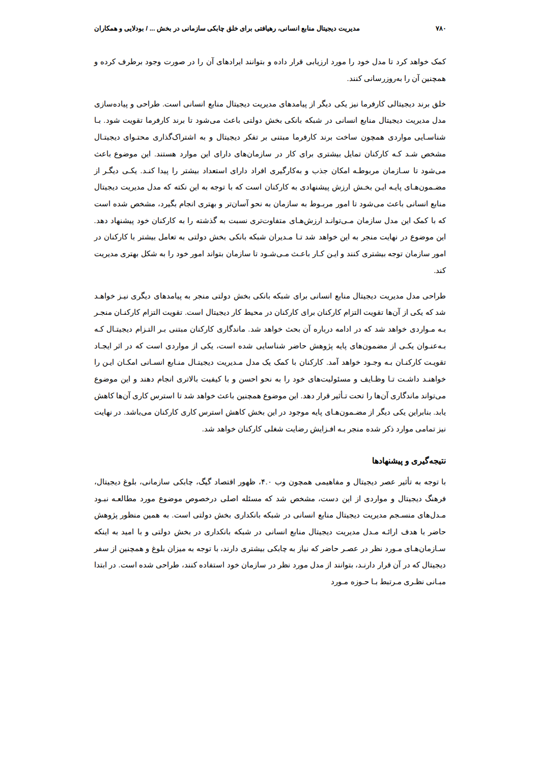۷۸۰ مدیریت دیجیتال منابع انسانی، رهیافتی برای خلق چابکی سازمانی در بخش ... / بودلایی و همکاران
کمک خواهد کرد تا مدل خود را مورد ارزیابی قرار داده و بتوانند ایرادهای آن را در صورت وجود برطرف کرده و همچنین آن را به‌روزرسانی کنند.
خلق برند دیجیتالی کارفرما نیز یکی دیگر از پیامدهای مدیریت دیجیتال منابع انسانی است. طراحی و پیاده‌سازی مدل مدیریت دیجیتال منابع انسانی در شبکه بانکی بخش دولتی باعث می‌شود تا برند کارفرما تقویت شود. بـا شناسـایی مواردی همچون ساخت برند کارفرما مبتنی بر تفکر دیجیتال و به اشتراک‌گذاری محتـوای دیجیتـال مشخص شـد کـه کارکنان تمایل بیشتری برای کار در سازمان‌های دارای این موارد هستند. این موضوع باعث می‌شود تا سـازمان مربوطـه امکان جذب و به‌کارگیری افراد دارای استعداد بیشتر را پیدا کنـد. یکـی دیگـر از مضـمون‌هـای پایـه ایـن بخـش ارزش پیشنهادی به کارکنان است که با توجه به این نکته که مدل مدیریت دیجیتال منابع انسانی باعث می‌شود تا امور مربـوط به سازمان به نحو آسان‌تر و بهتری انجام بگیرد، مشخص شده است که با کمک این مدل سازمان مـی‌توانـد ارزش‌هـای متفاوت‌تری نسبت به گذشته را به کارکنان خود پیشنهاد دهد. این موضوع در نهایت منجر به این خواهد شد تـا مـدیران شبکه بانکی بخش دولتی به تعامل بیشتر با کارکنان در امور سازمان توجه بیشتری کنند و ایـن کـار باعـث مـی‌شـود تا سازمان بتواند امور خود را به شکل بهتری مدیریت کند.
طراحی مدل مدیریت دیجیتال منابع انسانی برای شبکه بانکی بخش دولتی منجر به پیامدهای دیگری نیـز خواهـد شد که یکی از آن‌ها تقویت التزام کارکنان برای کارکنان در محیط کار دیجیتال است. تقویت التزام کارکنـان منجـر بـه مـواردی خواهد شد که در ادامه درباره آن بحث خواهد شد. ماندگاری کارکنان مبتنی بـر التـزام دیجیتـال کـه بـه‌عنـوان یکـی از مضمون‌های پایه پژوهش حاضر شناسایی شده است، یکی از مواردی است که در اثر ایجـاد تقویـت کارکنـان بـه وجـود خواهد آمد. کارکنان با کمک یک مدل مـدیریت دیجیتـال منـابع انسـانی امکـان ایـن را خواهنـد داشـت تـا وظـایف و مسئولیت‌های خود را به نحو احسن و با کیفیت بالاتری انجام دهند و این موضوع می‌تواند ماندگاری آن‌ها را تحت تـأثیر قرار دهد. این موضوع همچنین باعث خواهد شد تا استرس کاری آن‌ها کاهش یابد. بنابراین یکی دیگر از مضـمون‌هـای پایه موجود در این بخش کاهش استرس کاری کارکنان می‌باشد. در نهایت نیز تمامی موارد ذکر شده منجر بـه افـزایش رضایت شغلی کارکنان خواهد شد.
نتیجه‌گیری و پیشنهادها
با توجه به تأثیر عصر دیجیتال و مفاهیمی همچون وب ۴.۰، ظهور اقتصاد گیگ، چابکی سازمانی، بلوغ دیجیتال، فرهنگ دیجیتال و مواردی از این دست، مشخص شد که مسئله اصلی درخصوص موضوع مورد مطالعـه نبـود مـدل‌های منسـجم مدیریت دیجیتال منابع انسانی در شبکه بانکداری بخش دولتی است. به همین منظور پژوهش حاضر با هدف ارائـه مـدل مدیریت دیجیتال منابع انسانی در شبکه بانکداری در بخش دولتی و با امید به اینکه سـازمان‌هـای مـورد نظر در عصـر حاضر که نیاز به چابکی بیشتری دارند، با توجه به میزان بلوغ و همچنین از سفر دیجیتال که در آن قرار دارنـد، بتوانند از مدل مورد نظر در سازمان خود استفاده کنند، طراحی شده است. در ابتدا مبـانی نظـری مـرتبط بـا حـوزه مـورد